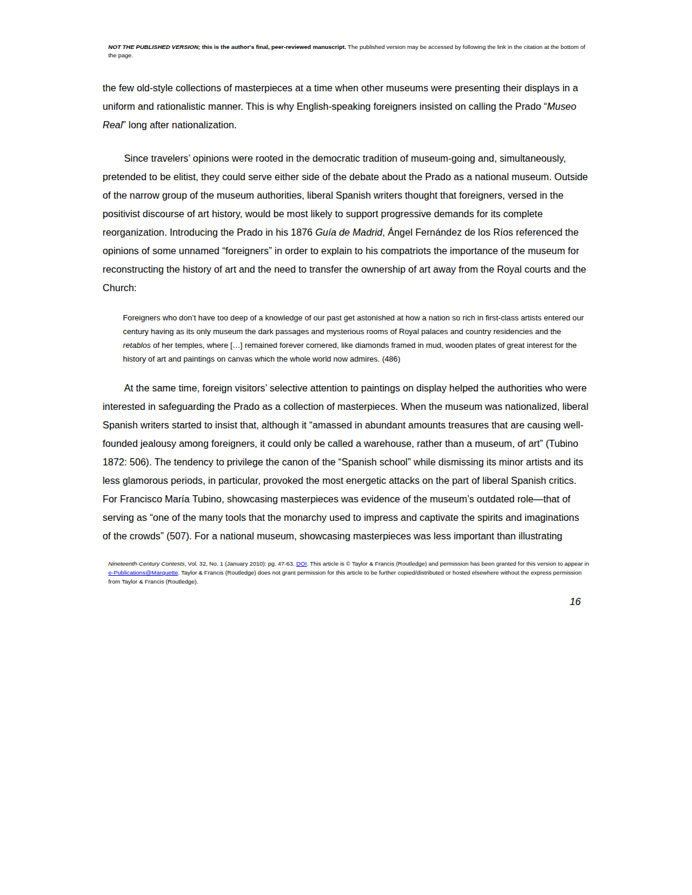NOT THE PUBLISHED VERSION; this is the author's final, peer-reviewed manuscript. The published version may be accessed by following the link in the citation at the bottom of the page.
the few old-style collections of masterpieces at a time when other museums were presenting their displays in a uniform and rationalistic manner. This is why English-speaking foreigners insisted on calling the Prado “Museo Real” long after nationalization.
Since travelers’ opinions were rooted in the democratic tradition of museum-going and, simultaneously, pretended to be elitist, they could serve either side of the debate about the Prado as a national museum. Outside of the narrow group of the museum authorities, liberal Spanish writers thought that foreigners, versed in the positivist discourse of art history, would be most likely to support progressive demands for its complete reorganization. Introducing the Prado in his 1876 Guía de Madrid, Ángel Fernández de los Ríos referenced the opinions of some unnamed “foreigners” in order to explain to his compatriots the importance of the museum for reconstructing the history of art and the need to transfer the ownership of art away from the Royal courts and the Church:
Foreigners who don’t have too deep of a knowledge of our past get astonished at how a nation so rich in first-class artists entered our century having as its only museum the dark passages and mysterious rooms of Royal palaces and country residencies and the retablos of her temples, where […] remained forever cornered, like diamonds framed in mud, wooden plates of great interest for the history of art and paintings on canvas which the whole world now admires. (486)
At the same time, foreign visitors’ selective attention to paintings on display helped the authorities who were interested in safeguarding the Prado as a collection of masterpieces. When the museum was nationalized, liberal Spanish writers started to insist that, although it “amassed in abundant amounts treasures that are causing well-founded jealousy among foreigners, it could only be called a warehouse, rather than a museum, of art” (Tubino 1872: 506). The tendency to privilege the canon of the “Spanish school” while dismissing its minor artists and its less glamorous periods, in particular, provoked the most energetic attacks on the part of liberal Spanish critics. For Francisco María Tubino, showcasing masterpieces was evidence of the museum’s outdated role—that of serving as “one of the many tools that the monarchy used to impress and captivate the spirits and imaginations of the crowds” (507). For a national museum, showcasing masterpieces was less important than illustrating
Nineteenth-Century Contests, Vol. 32, No. 1 (January 2010): pg. 47-63. DOI. This article is © Taylor & Francis (Routledge) and permission has been granted for this version to appear in e-Publications@Marquette. Taylor & Francis (Routledge) does not grant permission for this article to be further copied/distributed or hosted elsewhere without the express permission from Taylor & Francis (Routledge).
16